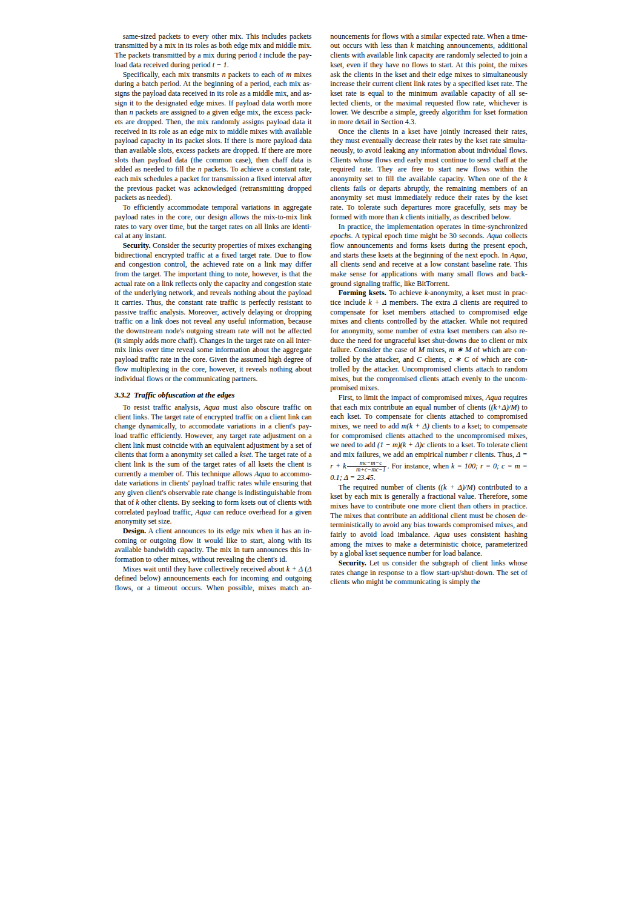same-sized packets to every other mix. This includes packets transmitted by a mix in its roles as both edge mix and middle mix. The packets transmitted by a mix during period t include the payload data received during period t − 1.
Specifically, each mix transmits n packets to each of m mixes during a batch period. At the beginning of a period, each mix assigns the payload data received in its role as a middle mix, and assign it to the designated edge mixes. If payload data worth more than n packets are assigned to a given edge mix, the excess packets are dropped. Then, the mix randomly assigns payload data it received in its role as an edge mix to middle mixes with available payload capacity in its packet slots. If there is more payload data than available slots, excess packets are dropped. If there are more slots than payload data (the common case), then chaff data is added as needed to fill the n packets. To achieve a constant rate, each mix schedules a packet for transmission a fixed interval after the previous packet was acknowledged (retransmitting dropped packets as needed).
To efficiently accommodate temporal variations in aggregate payload rates in the core, our design allows the mix-to-mix link rates to vary over time, but the target rates on all links are identical at any instant.
Security. Consider the security properties of mixes exchanging bidirectional encrypted traffic at a fixed target rate. Due to flow and congestion control, the achieved rate on a link may differ from the target. The important thing to note, however, is that the actual rate on a link reflects only the capacity and congestion state of the underlying network, and reveals nothing about the payload it carries. Thus, the constant rate traffic is perfectly resistant to passive traffic analysis. Moreover, actively delaying or dropping traffic on a link does not reveal any useful information, because the downstream node's outgoing stream rate will not be affected (it simply adds more chaff). Changes in the target rate on all inter-mix links over time reveal some information about the aggregate payload traffic rate in the core. Given the assumed high degree of flow multiplexing in the core, however, it reveals nothing about individual flows or the communicating partners.
3.3.2 Traffic obfuscation at the edges
To resist traffic analysis, Aqua must also obscure traffic on client links. The target rate of encrypted traffic on a client link can change dynamically, to accomodate variations in a client's payload traffic efficiently. However, any target rate adjustment on a client link must coincide with an equivalent adjustment by a set of clients that form a anonymity set called a kset. The target rate of a client link is the sum of the target rates of all ksets the client is currently a member of. This technique allows Aqua to accommodate variations in clients' payload traffic rates while ensuring that any given client's observable rate change is indistinguishable from that of k other clients. By seeking to form ksets out of clients with correlated payload traffic, Aqua can reduce overhead for a given anonymity set size.
Design. A client announces to its edge mix when it has an incoming or outgoing flow it would like to start, along with its available bandwidth capacity. The mix in turn announces this information to other mixes, without revealing the client's id.
Mixes wait until they have collectively received about k + Δ (Δ defined below) announcements each for incoming and outgoing flows, or a timeout occurs. When possible, mixes match announcements for flows with a similar expected rate. When a timeout occurs with less than k matching announcements, additional clients with available link capacity are randomly selected to join a kset, even if they have no flows to start. At this point, the mixes ask the clients in the kset and their edge mixes to simultaneously increase their current client link rates by a specified kset rate. The kset rate is equal to the minimum available capacity of all selected clients, or the maximal requested flow rate, whichever is lower. We describe a simple, greedy algorithm for kset formation in more detail in Section 4.3.
Once the clients in a kset have jointly increased their rates, they must eventually decrease their rates by the kset rate simultaneously, to avoid leaking any information about individual flows. Clients whose flows end early must continue to send chaff at the required rate. They are free to start new flows within the anonymity set to fill the available capacity. When one of the k clients fails or departs abruptly, the remaining members of an anonymity set must immediately reduce their rates by the kset rate. To tolerate such departures more gracefully, sets may be formed with more than k clients initially, as described below.
In practice, the implementation operates in time-synchronized epochs. A typical epoch time might be 30 seconds. Aqua collects flow announcements and forms ksets during the present epoch, and starts these ksets at the beginning of the next epoch. In Aqua, all clients send and receive at a low constant baseline rate. This make sense for applications with many small flows and background signaling traffic, like BitTorrent.
Forming ksets. To achieve k-anonymity, a kset must in practice include k + Δ members. The extra Δ clients are required to compensate for kset members attached to compromised edge mixes and clients controlled by the attacker. While not required for anonymity, some number of extra kset members can also reduce the need for ungraceful kset shut-downs due to client or mix failure. Consider the case of M mixes, m ∗ M of which are controlled by the attacker, and C clients, c ∗ C of which are controlled by the attacker. Uncompromised clients attach to random mixes, but the compromised clients attach evenly to the uncompromised mixes.
First, to limit the impact of compromised mixes, Aqua requires that each mix contribute an equal number of clients ((k+Δ)/M) to each kset. To compensate for clients attached to compromised mixes, we need to add m(k + Δ) clients to a kset; to compensate for compromised clients attached to the uncompromised mixes, we need to add (1 − m)(k + Δ)c clients to a kset. To tolerate client and mix failures, we add an empirical number r clients. Thus, Δ = r + k mc−m−c m+c−mc−1. For instance, when k = 100; r = 0; c = m = 0.1; Δ = 23.45.
The required number of clients ((k + Δ)/M) contributed to a kset by each mix is generally a fractional value. Therefore, some mixes have to contribute one more client than others in practice. The mixes that contribute an additional client must be chosen deterministically to avoid any bias towards compromised mixes, and fairly to avoid load imbalance. Aqua uses consistent hashing among the mixes to make a deterministic choice, parameterized by a global kset sequence number for load balance.
Security. Let us consider the subgraph of client links whose rates change in response to a flow start-up/shut-down. The set of clients who might be communicating is simply the